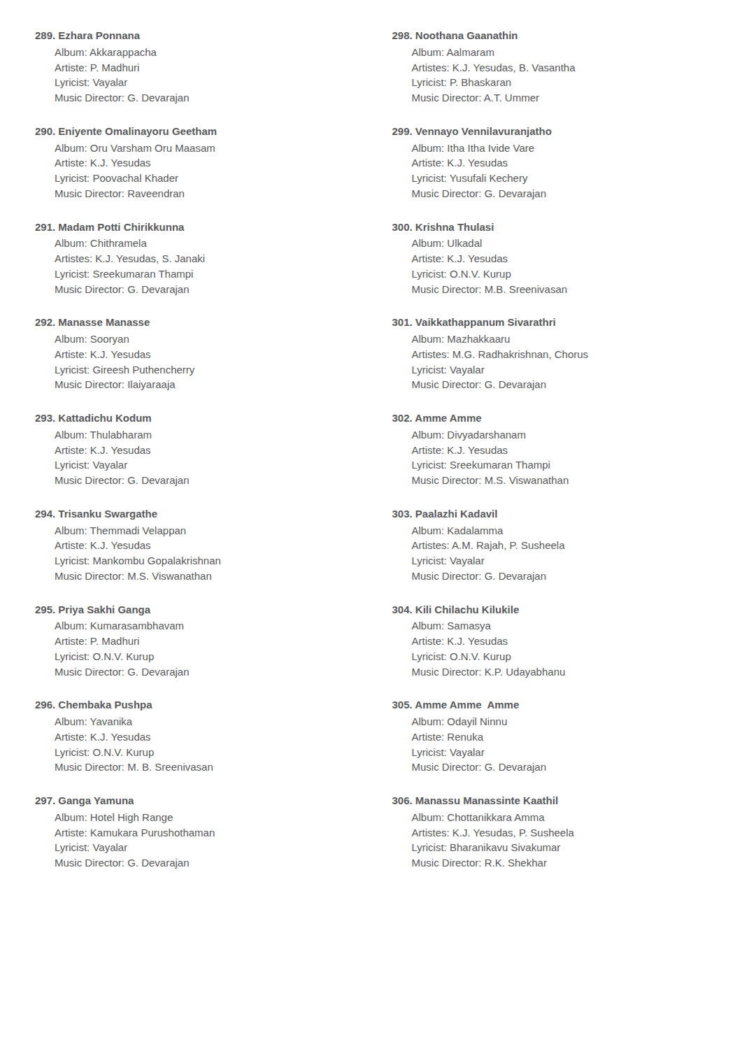289. Ezhara Ponnana
Album: Akkarappacha
Artiste: P. Madhuri
Lyricist: Vayalar
Music Director: G. Devarajan
290. Eniyente Omalinayoru Geetham
Album: Oru Varsham Oru Maasam
Artiste: K.J. Yesudas
Lyricist: Poovachal Khader
Music Director: Raveendran
291. Madam Potti Chirikkunna
Album: Chithramela
Artistes: K.J. Yesudas, S. Janaki
Lyricist: Sreekumaran Thampi
Music Director: G. Devarajan
292. Manasse Manasse
Album: Sooryan
Artiste: K.J. Yesudas
Lyricist: Gireesh Puthencherry
Music Director: Ilaiyaraaja
293. Kattadichu Kodum
Album: Thulabharam
Artiste: K.J. Yesudas
Lyricist: Vayalar
Music Director: G. Devarajan
294. Trisanku Swargathe
Album: Themmadi Velappan
Artiste: K.J. Yesudas
Lyricist: Mankombu Gopalakrishnan
Music Director: M.S. Viswanathan
295. Priya Sakhi Ganga
Album: Kumarasambhavam
Artiste: P. Madhuri
Lyricist: O.N.V. Kurup
Music Director: G. Devarajan
296. Chembaka Pushpa
Album: Yavanika
Artiste: K.J. Yesudas
Lyricist: O.N.V. Kurup
Music Director: M. B. Sreenivasan
297. Ganga Yamuna
Album: Hotel High Range
Artiste: Kamukara Purushothaman
Lyricist: Vayalar
Music Director: G. Devarajan
298. Noothana Gaanathin
Album: Aalmaram
Artistes: K.J. Yesudas, B. Vasantha
Lyricist: P. Bhaskaran
Music Director: A.T. Ummer
299. Vennayo Vennilavuranjatho
Album: Itha Itha Ivide Vare
Artiste: K.J. Yesudas
Lyricist: Yusufali Kechery
Music Director: G. Devarajan
300. Krishna Thulasi
Album: Ulkadal
Artiste: K.J. Yesudas
Lyricist: O.N.V. Kurup
Music Director: M.B. Sreenivasan
301. Vaikkathappanum Sivarathri
Album: Mazhakkaaru
Artistes: M.G. Radhakrishnan, Chorus
Lyricist: Vayalar
Music Director: G. Devarajan
302. Amme Amme
Album: Divyadarshanam
Artiste: K.J. Yesudas
Lyricist: Sreekumaran Thampi
Music Director: M.S. Viswanathan
303. Paalazhi Kadavil
Album: Kadalamma
Artistes: A.M. Rajah, P. Susheela
Lyricist: Vayalar
Music Director: G. Devarajan
304. Kili Chilachu Kilukile
Album: Samasya
Artiste: K.J. Yesudas
Lyricist: O.N.V. Kurup
Music Director: K.P. Udayabhanu
305. Amme Amme Amme
Album: Odayil Ninnu
Artiste: Renuka
Lyricist: Vayalar
Music Director: G. Devarajan
306. Manassu Manassinte Kaathil
Album: Chottanikkara Amma
Artistes: K.J. Yesudas, P. Susheela
Lyricist: Bharanikavu Sivakumar
Music Director: R.K. Shekhar